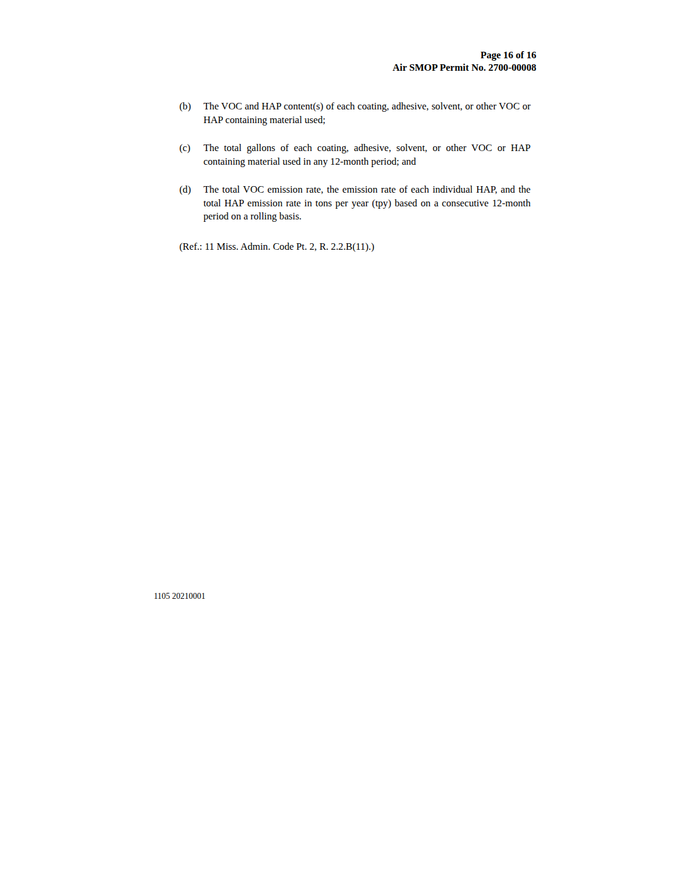Page 16 of 16
Air SMOP Permit No. 2700-00008
(b)
The VOC and HAP content(s) of each coating, adhesive, solvent, or other VOC or HAP containing material used;
(c)
The total gallons of each coating, adhesive, solvent, or other VOC or HAP containing material used in any 12-month period; and
(d)
The total VOC emission rate, the emission rate of each individual HAP, and the total HAP emission rate in tons per year (tpy) based on a consecutive 12-month period on a rolling basis.
(Ref.: 11 Miss. Admin. Code Pt. 2, R. 2.2.B(11).)
1105 20210001